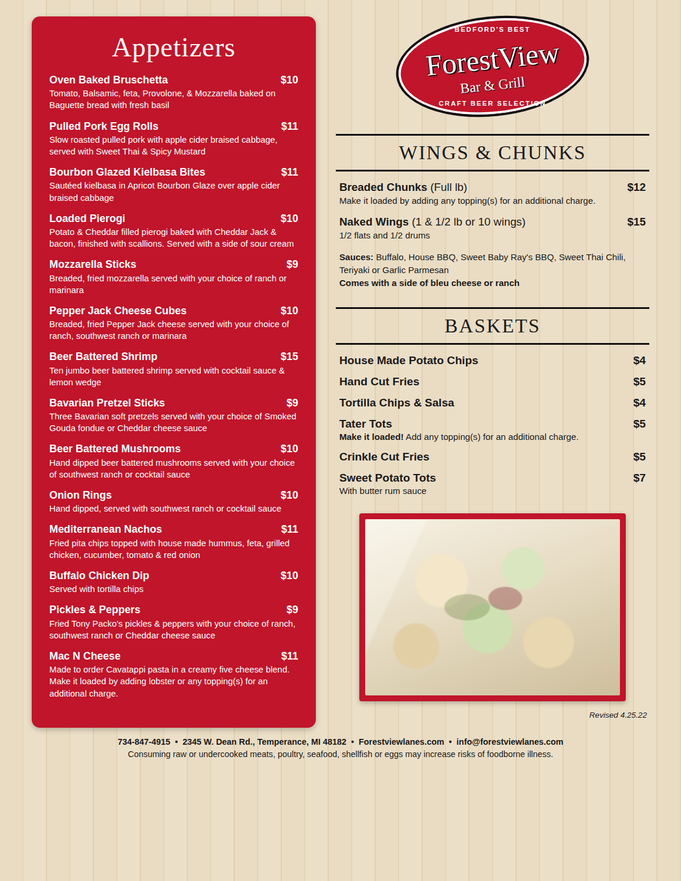Appetizers
Oven Baked Bruschetta$10
Tomato, Balsamic, feta, Provolone, & Mozzarella baked on Baguette bread with fresh basil
Pulled Pork Egg Rolls$11
Slow roasted pulled pork with apple cider braised cabbage, served with Sweet Thai & Spicy Mustard
Bourbon Glazed Kielbasa Bites$11
Sautéed kielbasa in Apricot Bourbon Glaze over apple cider braised cabbage
Loaded Pierogi$10
Potato & Cheddar filled pierogi baked with Cheddar Jack & bacon, finished with scallions. Served with a side of sour cream
Mozzarella Sticks$9
Breaded, fried mozzarella served with your choice of ranch or marinara
Pepper Jack Cheese Cubes$10
Breaded, fried Pepper Jack cheese served with your choice of ranch, southwest ranch or marinara
Beer Battered Shrimp$15
Ten jumbo beer battered shrimp served with cocktail sauce & lemon wedge
Bavarian Pretzel Sticks$9
Three Bavarian soft pretzels served with your choice of Smoked Gouda fondue or Cheddar cheese sauce
Beer Battered Mushrooms$10
Hand dipped beer battered mushrooms served with your choice of southwest ranch or cocktail sauce
Onion Rings$10
Hand dipped, served with southwest ranch or cocktail sauce
Mediterranean Nachos$11
Fried pita chips topped with house made hummus, feta, grilled chicken, cucumber, tomato & red onion
Buffalo Chicken Dip$10
Served with tortilla chips
Pickles & Peppers$9
Fried Tony Packo's pickles & peppers with your choice of ranch, southwest ranch or Cheddar cheese sauce
Mac N Cheese$11
Made to order Cavatappi pasta in a creamy five cheese blend. Make it loaded by adding lobster or any topping(s) for an additional charge.
Bedford's Best
ForestView
Bar & Grill
Craft Beer Selection
WINGS & CHUNKS
Breaded Chunks (Full lb) $12
Make it loaded by adding any topping(s) for an additional charge.
Naked Wings (1 & 1/2 lb or 10 wings) $15
1/2 flats and 1/2 drums
Sauces: Buffalo, House BBQ, Sweet Baby Ray's BBQ, Sweet Thai Chili, Teriyaki or Garlic Parmesan
Comes with a side of bleu cheese or ranch
BASKETS
House Made Potato Chips$4
Hand Cut Fries$5
Tortilla Chips & Salsa$4
Tater Tots$5
Make it loaded! Add any topping(s) for an additional charge.
Crinkle Cut Fries$5
Sweet Potato Tots$7
With butter rum sauce
Revised 4.25.22
734-847-4915 • 2345 W. Dean Rd., Temperance, MI 48182 • Forestviewlanes.com • info@forestviewlanes.com
Consuming raw or undercooked meats, poultry, seafood, shellfish or eggs may increase risks of foodborne illness.